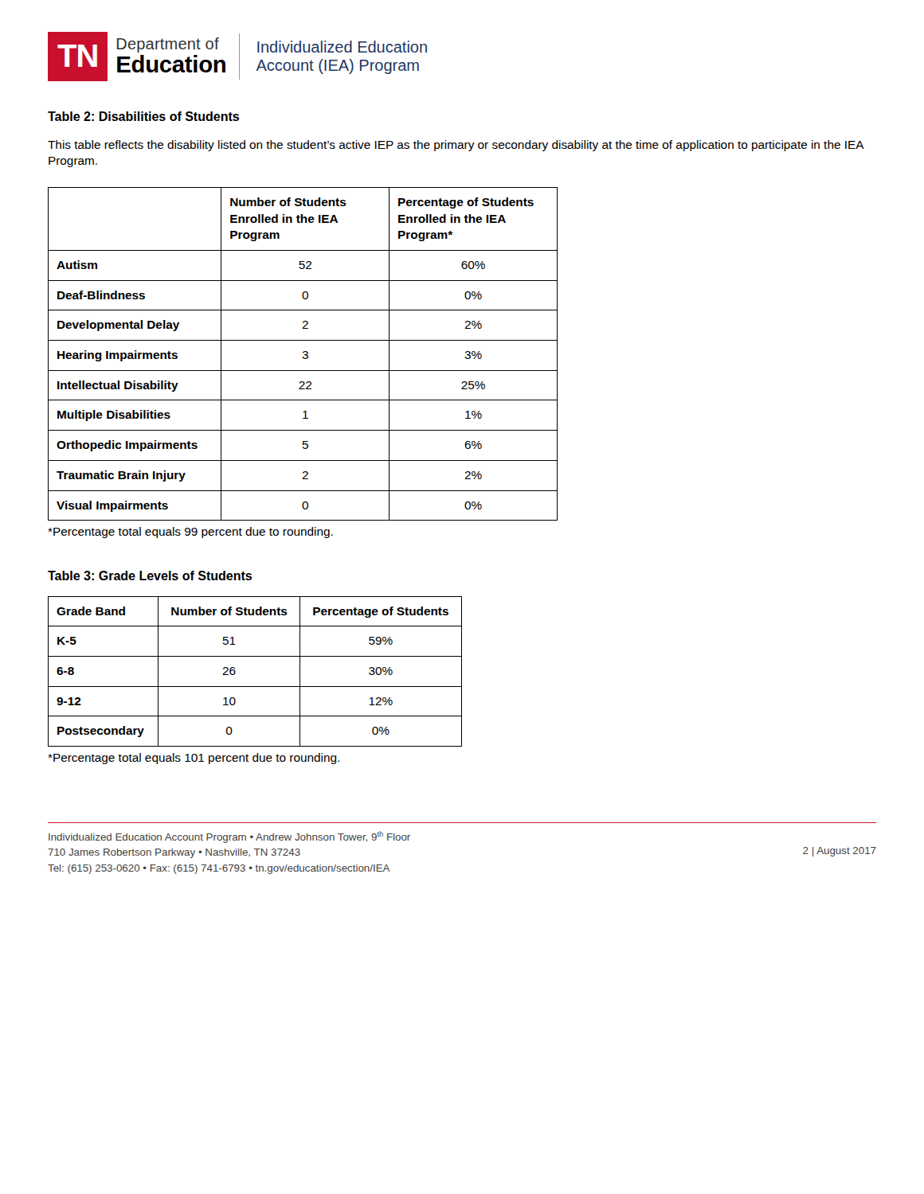TN
Department of
Education
Individualized Education
Account (IEA) Program
Table 2: Disabilities of Students
This table reflects the disability listed on the student’s active IEP as the primary or secondary disability at the time of application to participate in the IEA Program.
| | Number of Students Enrolled in the IEA Program | Percentage of Students Enrolled in the IEA Program* |
| --- | --- | --- |
| Autism | 52 | 60% |
| Deaf-Blindness | 0 | 0% |
| Developmental Delay | 2 | 2% |
| Hearing Impairments | 3 | 3% |
| Intellectual Disability | 22 | 25% |
| Multiple Disabilities | 1 | 1% |
| Orthopedic Impairments | 5 | 6% |
| Traumatic Brain Injury | 2 | 2% |
| Visual Impairments | 0 | 0% |
*Percentage total equals 99 percent due to rounding.
Table 3: Grade Levels of Students
| Grade Band | Number of Students | Percentage of Students |
| --- | --- | --- |
| K-5 | 51 | 59% |
| 6-8 | 26 | 30% |
| 9-12 | 10 | 12% |
| Postsecondary | 0 | 0% |
*Percentage total equals 101 percent due to rounding.
Individualized Education Account Program • Andrew Johnson Tower, 9th Floor
710 James Robertson Parkway • Nashville, TN 37243
Tel: (615) 253-0620 • Fax: (615) 741-6793 • tn.gov/education/section/IEA
2 | August 2017